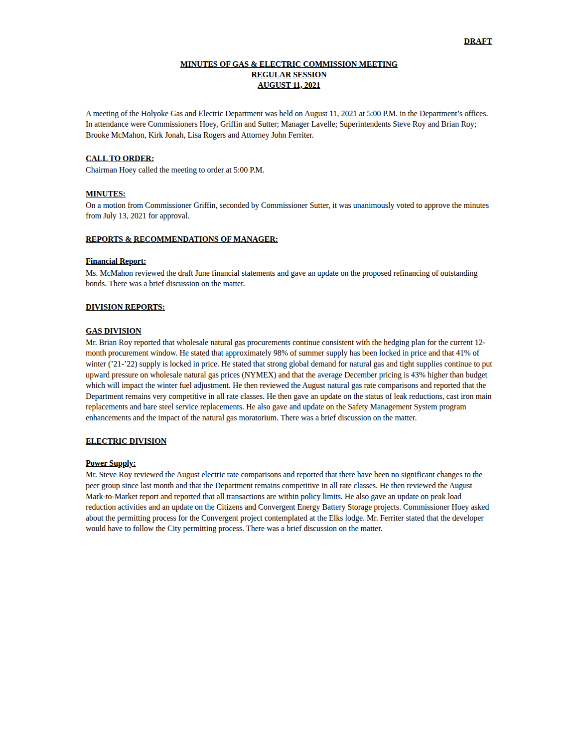DRAFT
MINUTES OF GAS & ELECTRIC COMMISSION MEETING REGULAR SESSION AUGUST 11, 2021
A meeting of the Holyoke Gas and Electric Department was held on August 11, 2021 at 5:00 P.M. in the Department’s offices. In attendance were Commissioners Hoey, Griffin and Sutter; Manager Lavelle; Superintendents Steve Roy and Brian Roy; Brooke McMahon, Kirk Jonah, Lisa Rogers and Attorney John Ferriter.
CALL TO ORDER:
Chairman Hoey called the meeting to order at 5:00 P.M.
MINUTES:
On a motion from Commissioner Griffin, seconded by Commissioner Sutter, it was unanimously voted to approve the minutes from July 13, 2021 for approval.
REPORTS & RECOMMENDATIONS OF MANAGER:
Financial Report:
Ms. McMahon reviewed the draft June financial statements and gave an update on the proposed refinancing of outstanding bonds. There was a brief discussion on the matter.
DIVISION REPORTS:
GAS DIVISION
Mr. Brian Roy reported that wholesale natural gas procurements continue consistent with the hedging plan for the current 12-month procurement window. He stated that approximately 98% of summer supply has been locked in price and that 41% of winter (’21-’22) supply is locked in price. He stated that strong global demand for natural gas and tight supplies continue to put upward pressure on wholesale natural gas prices (NYMEX) and that the average December pricing is 43% higher than budget which will impact the winter fuel adjustment. He then reviewed the August natural gas rate comparisons and reported that the Department remains very competitive in all rate classes. He then gave an update on the status of leak reductions, cast iron main replacements and bare steel service replacements. He also gave and update on the Safety Management System program enhancements and the impact of the natural gas moratorium. There was a brief discussion on the matter.
ELECTRIC DIVISION
Power Supply:
Mr. Steve Roy reviewed the August electric rate comparisons and reported that there have been no significant changes to the peer group since last month and that the Department remains competitive in all rate classes. He then reviewed the August Mark-to-Market report and reported that all transactions are within policy limits. He also gave an update on peak load reduction activities and an update on the Citizens and Convergent Energy Battery Storage projects. Commissioner Hoey asked about the permitting process for the Convergent project contemplated at the Elks lodge. Mr. Ferriter stated that the developer would have to follow the City permitting process. There was a brief discussion on the matter.